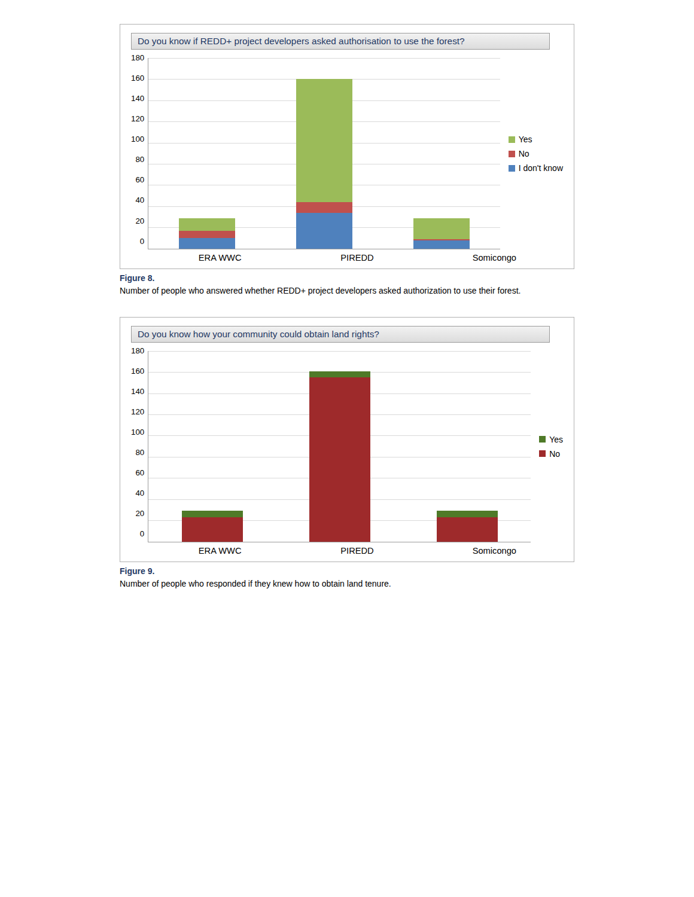Do you know if REDD+ project developers asked authorisation to use the forest?
180 160 140 120 100 80 60 40 20 0
Yes
No
I don't know
ERA WWC PIREDD Somicongo
Figure 8. Number of people who answered whether REDD+ project developers asked authorization to use their forest.
Do you know how your community could obtain land rights?
180 160 140 120 100 80 60 40 20 0
Yes
No
ERA WWC PIREDD Somicongo
Figure 9. Number of people who responded if they knew how to obtain land tenure.